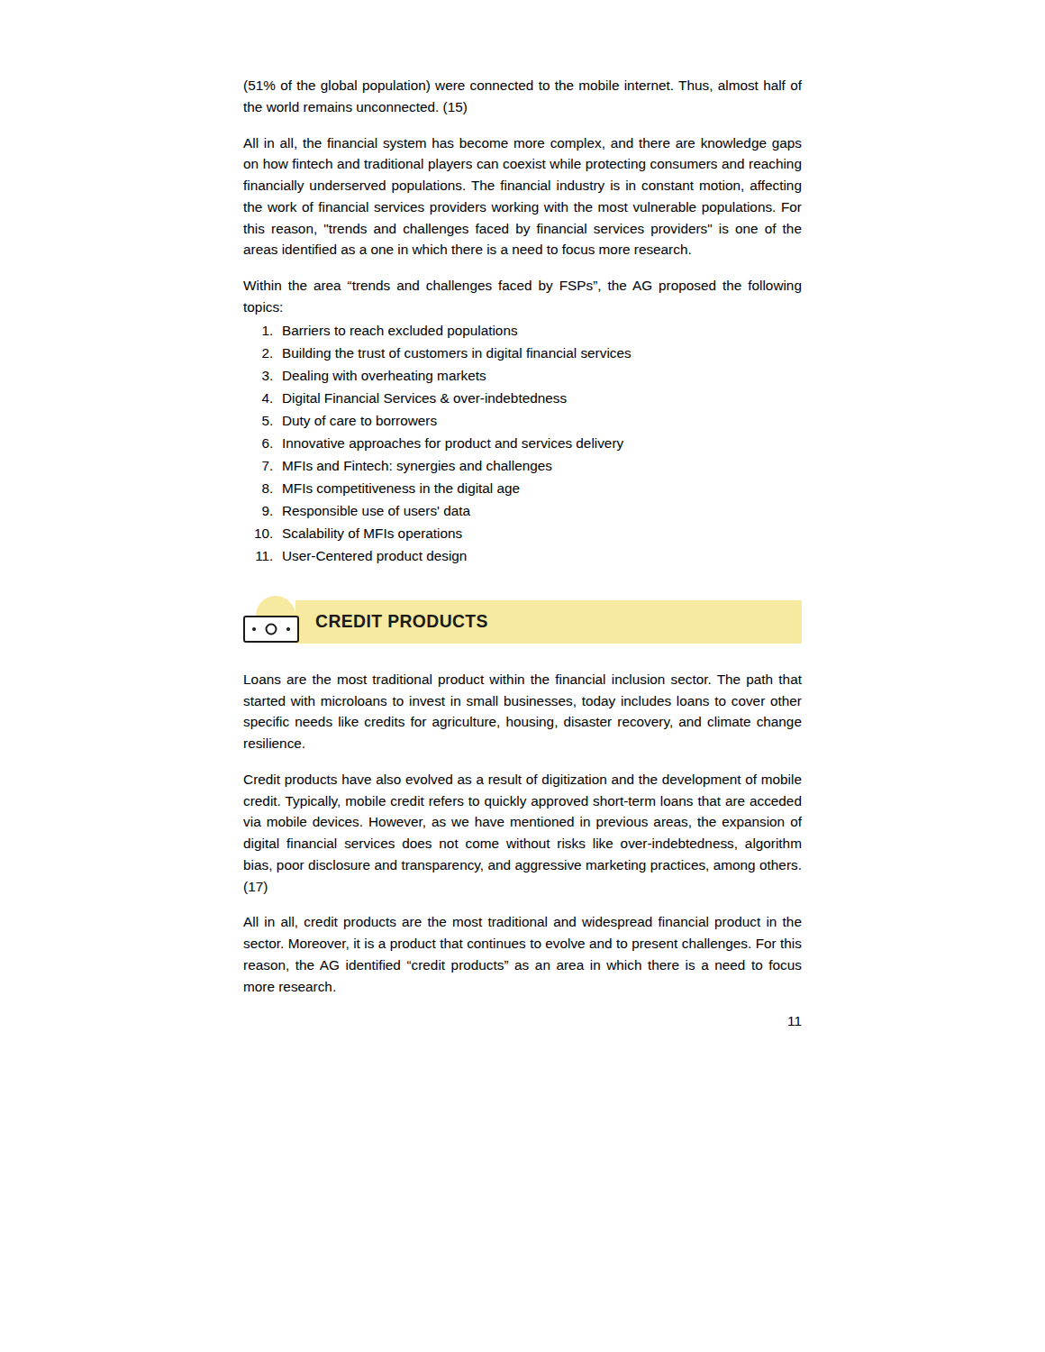(51% of the global population) were connected to the mobile internet. Thus, almost half of the world remains unconnected. (15)
All in all, the financial system has become more complex, and there are knowledge gaps on how fintech and traditional players can coexist while protecting consumers and reaching financially underserved populations. The financial industry is in constant motion, affecting the work of financial services providers working with the most vulnerable populations. For this reason, "trends and challenges faced by financial services providers" is one of the areas identified as a one in which there is a need to focus more research.
Within the area “trends and challenges faced by FSPs”, the AG proposed the following topics:
Barriers to reach excluded populations
Building the trust of customers in digital financial services
Dealing with overheating markets
Digital Financial Services & over-indebtedness
Duty of care to borrowers
Innovative approaches for product and services delivery
MFIs and Fintech: synergies and challenges
MFIs competitiveness in the digital age
Responsible use of users' data
Scalability of MFIs operations
User-Centered product design
CREDIT PRODUCTS
Loans are the most traditional product within the financial inclusion sector. The path that started with microloans to invest in small businesses, today includes loans to cover other specific needs like credits for agriculture, housing, disaster recovery, and climate change resilience.
Credit products have also evolved as a result of digitization and the development of mobile credit. Typically, mobile credit refers to quickly approved short-term loans that are acceded via mobile devices. However, as we have mentioned in previous areas, the expansion of digital financial services does not come without risks like over-indebtedness, algorithm bias, poor disclosure and transparency, and aggressive marketing practices, among others. (17)
All in all, credit products are the most traditional and widespread financial product in the sector. Moreover, it is a product that continues to evolve and to present challenges. For this reason, the AG identified “credit products” as an area in which there is a need to focus more research.
11